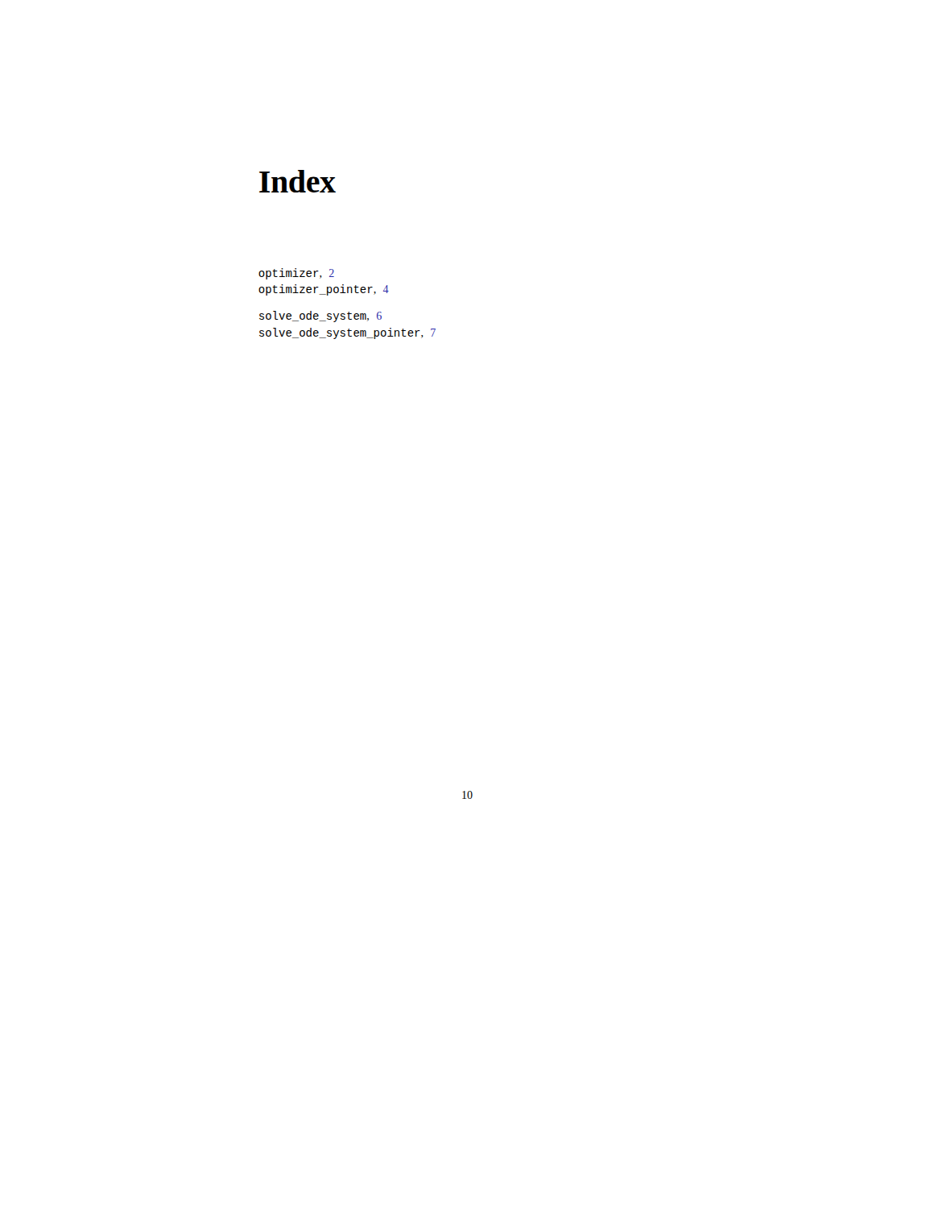Index
optimizer, 2
optimizer_pointer, 4
solve_ode_system, 6
solve_ode_system_pointer, 7
10